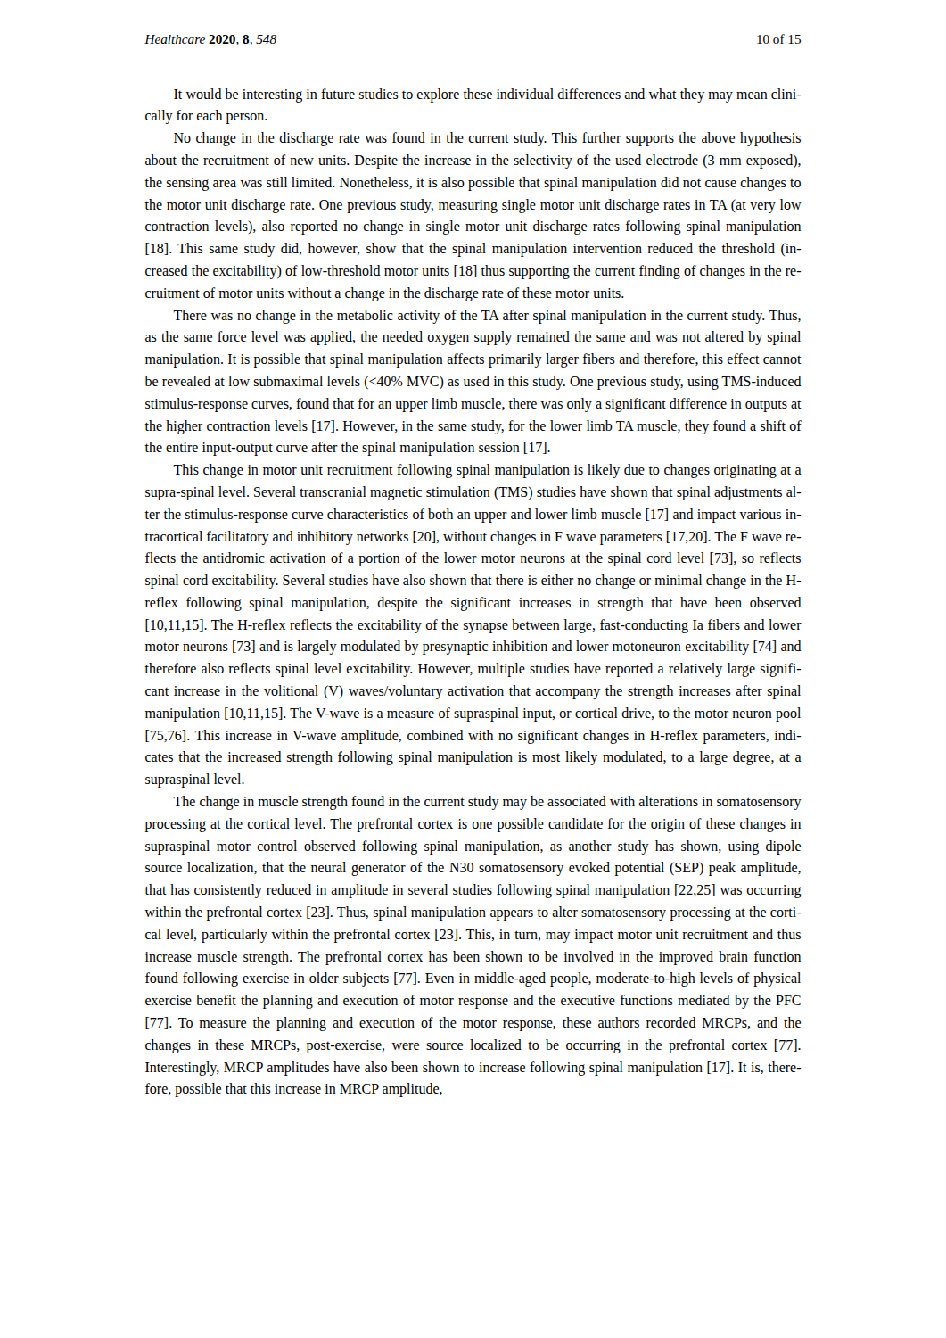Healthcare 2020, 8, 548 10 of 15
It would be interesting in future studies to explore these individual differences and what they may mean clinically for each person.
No change in the discharge rate was found in the current study. This further supports the above hypothesis about the recruitment of new units. Despite the increase in the selectivity of the used electrode (3 mm exposed), the sensing area was still limited. Nonetheless, it is also possible that spinal manipulation did not cause changes to the motor unit discharge rate. One previous study, measuring single motor unit discharge rates in TA (at very low contraction levels), also reported no change in single motor unit discharge rates following spinal manipulation [18]. This same study did, however, show that the spinal manipulation intervention reduced the threshold (increased the excitability) of low-threshold motor units [18] thus supporting the current finding of changes in the recruitment of motor units without a change in the discharge rate of these motor units.
There was no change in the metabolic activity of the TA after spinal manipulation in the current study. Thus, as the same force level was applied, the needed oxygen supply remained the same and was not altered by spinal manipulation. It is possible that spinal manipulation affects primarily larger fibers and therefore, this effect cannot be revealed at low submaximal levels (<40% MVC) as used in this study. One previous study, using TMS-induced stimulus-response curves, found that for an upper limb muscle, there was only a significant difference in outputs at the higher contraction levels [17]. However, in the same study, for the lower limb TA muscle, they found a shift of the entire input-output curve after the spinal manipulation session [17].
This change in motor unit recruitment following spinal manipulation is likely due to changes originating at a supra-spinal level. Several transcranial magnetic stimulation (TMS) studies have shown that spinal adjustments alter the stimulus-response curve characteristics of both an upper and lower limb muscle [17] and impact various intracortical facilitatory and inhibitory networks [20], without changes in F wave parameters [17,20]. The F wave reflects the antidromic activation of a portion of the lower motor neurons at the spinal cord level [73], so reflects spinal cord excitability. Several studies have also shown that there is either no change or minimal change in the H-reflex following spinal manipulation, despite the significant increases in strength that have been observed [10,11,15]. The H-reflex reflects the excitability of the synapse between large, fast-conducting Ia fibers and lower motor neurons [73] and is largely modulated by presynaptic inhibition and lower motoneuron excitability [74] and therefore also reflects spinal level excitability. However, multiple studies have reported a relatively large significant increase in the volitional (V) waves/voluntary activation that accompany the strength increases after spinal manipulation [10,11,15]. The V-wave is a measure of supraspinal input, or cortical drive, to the motor neuron pool [75,76]. This increase in V-wave amplitude, combined with no significant changes in H-reflex parameters, indicates that the increased strength following spinal manipulation is most likely modulated, to a large degree, at a supraspinal level.
The change in muscle strength found in the current study may be associated with alterations in somatosensory processing at the cortical level. The prefrontal cortex is one possible candidate for the origin of these changes in supraspinal motor control observed following spinal manipulation, as another study has shown, using dipole source localization, that the neural generator of the N30 somatosensory evoked potential (SEP) peak amplitude, that has consistently reduced in amplitude in several studies following spinal manipulation [22,25] was occurring within the prefrontal cortex [23]. Thus, spinal manipulation appears to alter somatosensory processing at the cortical level, particularly within the prefrontal cortex [23]. This, in turn, may impact motor unit recruitment and thus increase muscle strength. The prefrontal cortex has been shown to be involved in the improved brain function found following exercise in older subjects [77]. Even in middle-aged people, moderate-to-high levels of physical exercise benefit the planning and execution of motor response and the executive functions mediated by the PFC [77]. To measure the planning and execution of the motor response, these authors recorded MRCPs, and the changes in these MRCPs, post-exercise, were source localized to be occurring in the prefrontal cortex [77]. Interestingly, MRCP amplitudes have also been shown to increase following spinal manipulation [17]. It is, therefore, possible that this increase in MRCP amplitude,